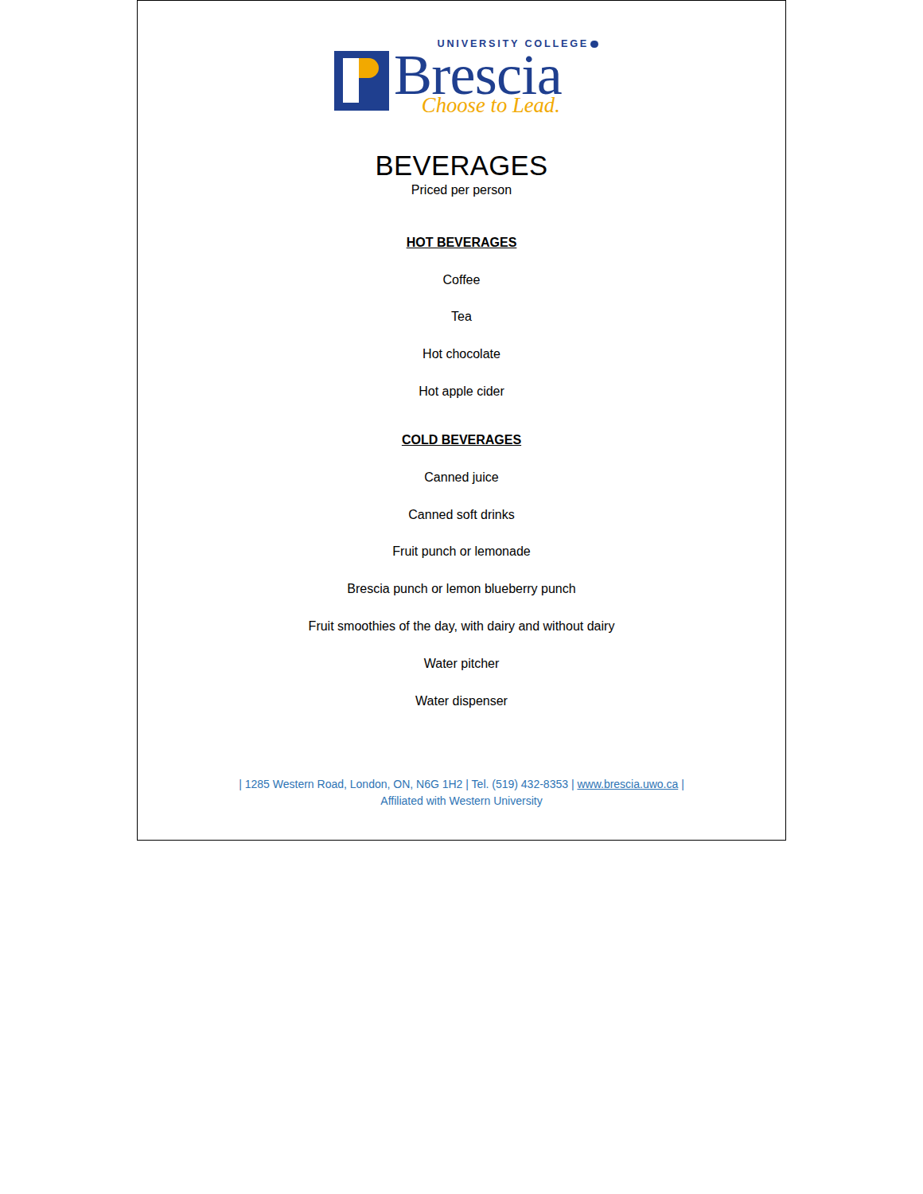UNIVERSITY COLLEGE
Brescia
Choose to Lead.
BEVERAGES
Priced per person
HOT BEVERAGES
Coffee
Tea
Hot chocolate
Hot apple cider
COLD BEVERAGES
Canned juice
Canned soft drinks
Fruit punch or lemonade
Brescia punch or lemon blueberry punch
Fruit smoothies of the day, with dairy and without dairy
Water pitcher
Water dispenser
| 1285 Western Road, London, ON, N6G 1H2 | Tel. (519) 432-8353 | www.brescia.uwo.ca |
Affiliated with Western University